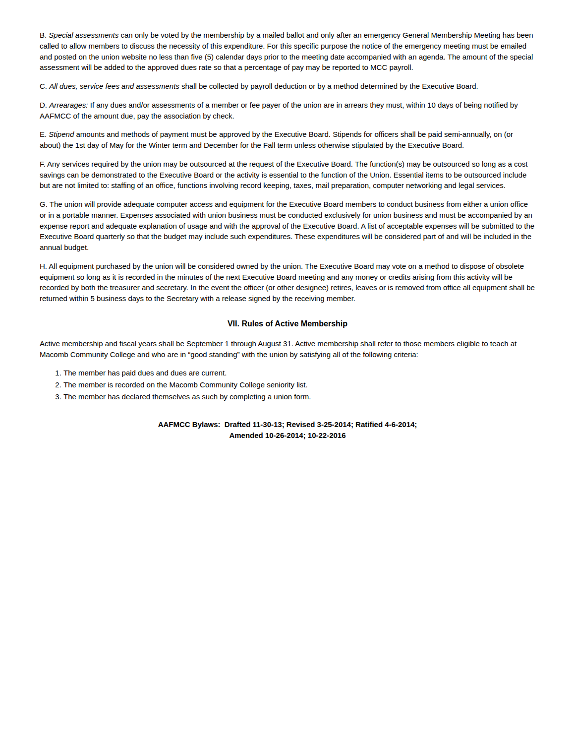B. Special assessments can only be voted by the membership by a mailed ballot and only after an emergency General Membership Meeting has been called to allow members to discuss the necessity of this expenditure. For this specific purpose the notice of the emergency meeting must be emailed and posted on the union website no less than five (5) calendar days prior to the meeting date accompanied with an agenda. The amount of the special assessment will be added to the approved dues rate so that a percentage of pay may be reported to MCC payroll.
C. All dues, service fees and assessments shall be collected by payroll deduction or by a method determined by the Executive Board.
D. Arrearages: If any dues and/or assessments of a member or fee payer of the union are in arrears they must, within 10 days of being notified by AAFMCC of the amount due, pay the association by check.
E. Stipend amounts and methods of payment must be approved by the Executive Board. Stipends for officers shall be paid semi-annually, on (or about) the 1st day of May for the Winter term and December for the Fall term unless otherwise stipulated by the Executive Board.
F. Any services required by the union may be outsourced at the request of the Executive Board. The function(s) may be outsourced so long as a cost savings can be demonstrated to the Executive Board or the activity is essential to the function of the Union. Essential items to be outsourced include but are not limited to: staffing of an office, functions involving record keeping, taxes, mail preparation, computer networking and legal services.
G. The union will provide adequate computer access and equipment for the Executive Board members to conduct business from either a union office or in a portable manner. Expenses associated with union business must be conducted exclusively for union business and must be accompanied by an expense report and adequate explanation of usage and with the approval of the Executive Board. A list of acceptable expenses will be submitted to the Executive Board quarterly so that the budget may include such expenditures. These expenditures will be considered part of and will be included in the annual budget.
H. All equipment purchased by the union will be considered owned by the union. The Executive Board may vote on a method to dispose of obsolete equipment so long as it is recorded in the minutes of the next Executive Board meeting and any money or credits arising from this activity will be recorded by both the treasurer and secretary. In the event the officer (or other designee) retires, leaves or is removed from office all equipment shall be returned within 5 business days to the Secretary with a release signed by the receiving member.
VII. Rules of Active Membership
Active membership and fiscal years shall be September 1 through August 31. Active membership shall refer to those members eligible to teach at Macomb Community College and who are in “good standing” with the union by satisfying all of the following criteria:
The member has paid dues and dues are current.
The member is recorded on the Macomb Community College seniority list.
The member has declared themselves as such by completing a union form.
AAFMCC Bylaws: Drafted 11-30-13; Revised 3-25-2014; Ratified 4-6-2014;
Amended 10-26-2014; 10-22-2016